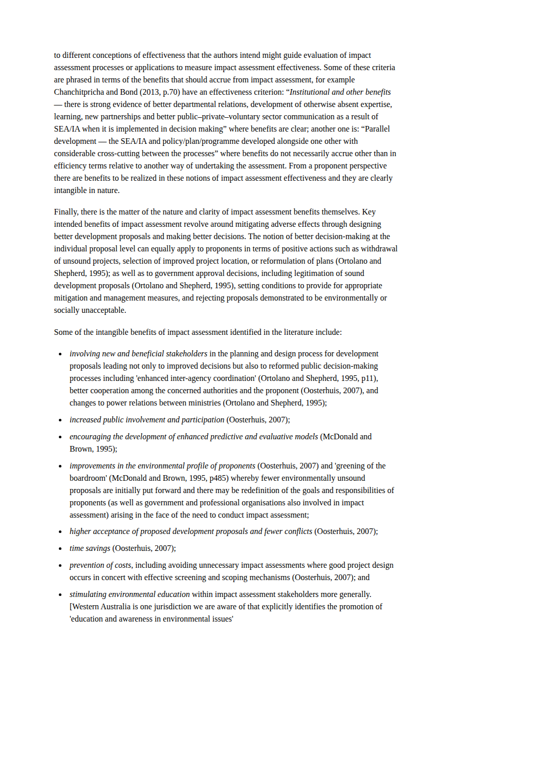to different conceptions of effectiveness that the authors intend might guide evaluation of impact assessment processes or applications to measure impact assessment effectiveness. Some of these criteria are phrased in terms of the benefits that should accrue from impact assessment, for example Chanchitpricha and Bond (2013, p.70) have an effectiveness criterion: “Institutional and other benefits — there is strong evidence of better departmental relations, development of otherwise absent expertise, learning, new partnerships and better public–private–voluntary sector communication as a result of SEA/IA when it is implemented in decision making” where benefits are clear; another one is: “Parallel development — the SEA/IA and policy/plan/programme developed alongside one other with considerable cross-cutting between the processes” where benefits do not necessarily accrue other than in efficiency terms relative to another way of undertaking the assessment. From a proponent perspective there are benefits to be realized in these notions of impact assessment effectiveness and they are clearly intangible in nature.
Finally, there is the matter of the nature and clarity of impact assessment benefits themselves. Key intended benefits of impact assessment revolve around mitigating adverse effects through designing better development proposals and making better decisions. The notion of better decision-making at the individual proposal level can equally apply to proponents in terms of positive actions such as withdrawal of unsound projects, selection of improved project location, or reformulation of plans (Ortolano and Shepherd, 1995); as well as to government approval decisions, including legitimation of sound development proposals (Ortolano and Shepherd, 1995), setting conditions to provide for appropriate mitigation and management measures, and rejecting proposals demonstrated to be environmentally or socially unacceptable.
Some of the intangible benefits of impact assessment identified in the literature include:
involving new and beneficial stakeholders in the planning and design process for development proposals leading not only to improved decisions but also to reformed public decision-making processes including 'enhanced inter-agency coordination' (Ortolano and Shepherd, 1995, p11), better cooperation among the concerned authorities and the proponent (Oosterhuis, 2007), and changes to power relations between ministries (Ortolano and Shepherd, 1995);
increased public involvement and participation (Oosterhuis, 2007);
encouraging the development of enhanced predictive and evaluative models (McDonald and Brown, 1995);
improvements in the environmental profile of proponents (Oosterhuis, 2007) and 'greening of the boardroom' (McDonald and Brown, 1995, p485) whereby fewer environmentally unsound proposals are initially put forward and there may be redefinition of the goals and responsibilities of proponents (as well as government and professional organisations also involved in impact assessment) arising in the face of the need to conduct impact assessment;
higher acceptance of proposed development proposals and fewer conflicts (Oosterhuis, 2007);
time savings (Oosterhuis, 2007);
prevention of costs, including avoiding unnecessary impact assessments where good project design occurs in concert with effective screening and scoping mechanisms (Oosterhuis, 2007); and
stimulating environmental education within impact assessment stakeholders more generally. [Western Australia is one jurisdiction we are aware of that explicitly identifies the promotion of 'education and awareness in environmental issues'